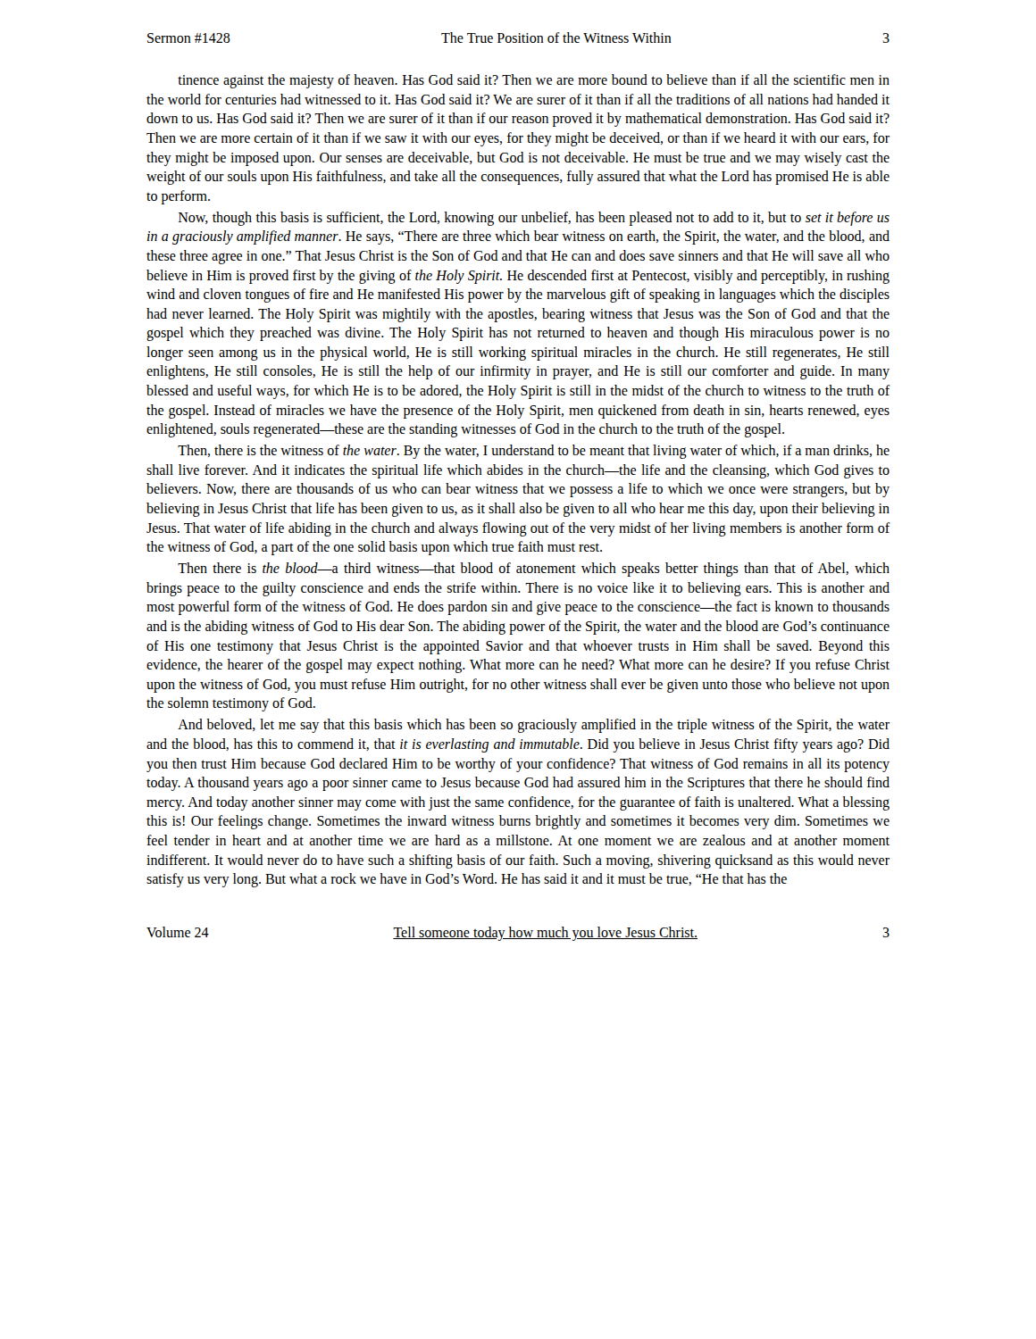Sermon #1428 The True Position of the Witness Within 3
tinence against the majesty of heaven. Has God said it? Then we are more bound to believe than if all the scientific men in the world for centuries had witnessed to it. Has God said it? We are surer of it than if all the traditions of all nations had handed it down to us. Has God said it? Then we are surer of it than if our reason proved it by mathematical demonstration. Has God said it? Then we are more certain of it than if we saw it with our eyes, for they might be deceived, or than if we heard it with our ears, for they might be imposed upon. Our senses are deceivable, but God is not deceivable. He must be true and we may wisely cast the weight of our souls upon His faithfulness, and take all the consequences, fully assured that what the Lord has promised He is able to perform.
Now, though this basis is sufficient, the Lord, knowing our unbelief, has been pleased not to add to it, but to set it before us in a graciously amplified manner. He says, “There are three which bear witness on earth, the Spirit, the water, and the blood, and these three agree in one.” That Jesus Christ is the Son of God and that He can and does save sinners and that He will save all who believe in Him is proved first by the giving of the Holy Spirit. He descended first at Pentecost, visibly and perceptibly, in rushing wind and cloven tongues of fire and He manifested His power by the marvelous gift of speaking in languages which the disciples had never learned. The Holy Spirit was mightily with the apostles, bearing witness that Jesus was the Son of God and that the gospel which they preached was divine. The Holy Spirit has not returned to heaven and though His miraculous power is no longer seen among us in the physical world, He is still working spiritual miracles in the church. He still regenerates, He still enlightens, He still consoles, He is still the help of our infirmity in prayer, and He is still our comforter and guide. In many blessed and useful ways, for which He is to be adored, the Holy Spirit is still in the midst of the church to witness to the truth of the gospel. Instead of miracles we have the presence of the Holy Spirit, men quickened from death in sin, hearts renewed, eyes enlightened, souls regenerated—these are the standing witnesses of God in the church to the truth of the gospel.
Then, there is the witness of the water. By the water, I understand to be meant that living water of which, if a man drinks, he shall live forever. And it indicates the spiritual life which abides in the church—the life and the cleansing, which God gives to believers. Now, there are thousands of us who can bear witness that we possess a life to which we once were strangers, but by believing in Jesus Christ that life has been given to us, as it shall also be given to all who hear me this day, upon their believing in Jesus. That water of life abiding in the church and always flowing out of the very midst of her living members is another form of the witness of God, a part of the one solid basis upon which true faith must rest.
Then there is the blood—a third witness—that blood of atonement which speaks better things than that of Abel, which brings peace to the guilty conscience and ends the strife within. There is no voice like it to believing ears. This is another and most powerful form of the witness of God. He does pardon sin and give peace to the conscience—the fact is known to thousands and is the abiding witness of God to His dear Son. The abiding power of the Spirit, the water and the blood are God’s continuance of His one testimony that Jesus Christ is the appointed Savior and that whoever trusts in Him shall be saved. Beyond this evidence, the hearer of the gospel may expect nothing. What more can he need? What more can he desire? If you refuse Christ upon the witness of God, you must refuse Him outright, for no other witness shall ever be given unto those who believe not upon the solemn testimony of God.
And beloved, let me say that this basis which has been so graciously amplified in the triple witness of the Spirit, the water and the blood, has this to commend it, that it is everlasting and immutable. Did you believe in Jesus Christ fifty years ago? Did you then trust Him because God declared Him to be worthy of your confidence? That witness of God remains in all its potency today. A thousand years ago a poor sinner came to Jesus because God had assured him in the Scriptures that there he should find mercy. And today another sinner may come with just the same confidence, for the guarantee of faith is unaltered. What a blessing this is! Our feelings change. Sometimes the inward witness burns brightly and sometimes it becomes very dim. Sometimes we feel tender in heart and at another time we are hard as a millstone. At one moment we are zealous and at another moment indifferent. It would never do to have such a shifting basis of our faith. Such a moving, shivering quicksand as this would never satisfy us very long. But what a rock we have in God’s Word. He has said it and it must be true, “He that has the
Volume 24 Tell someone today how much you love Jesus Christ. 3